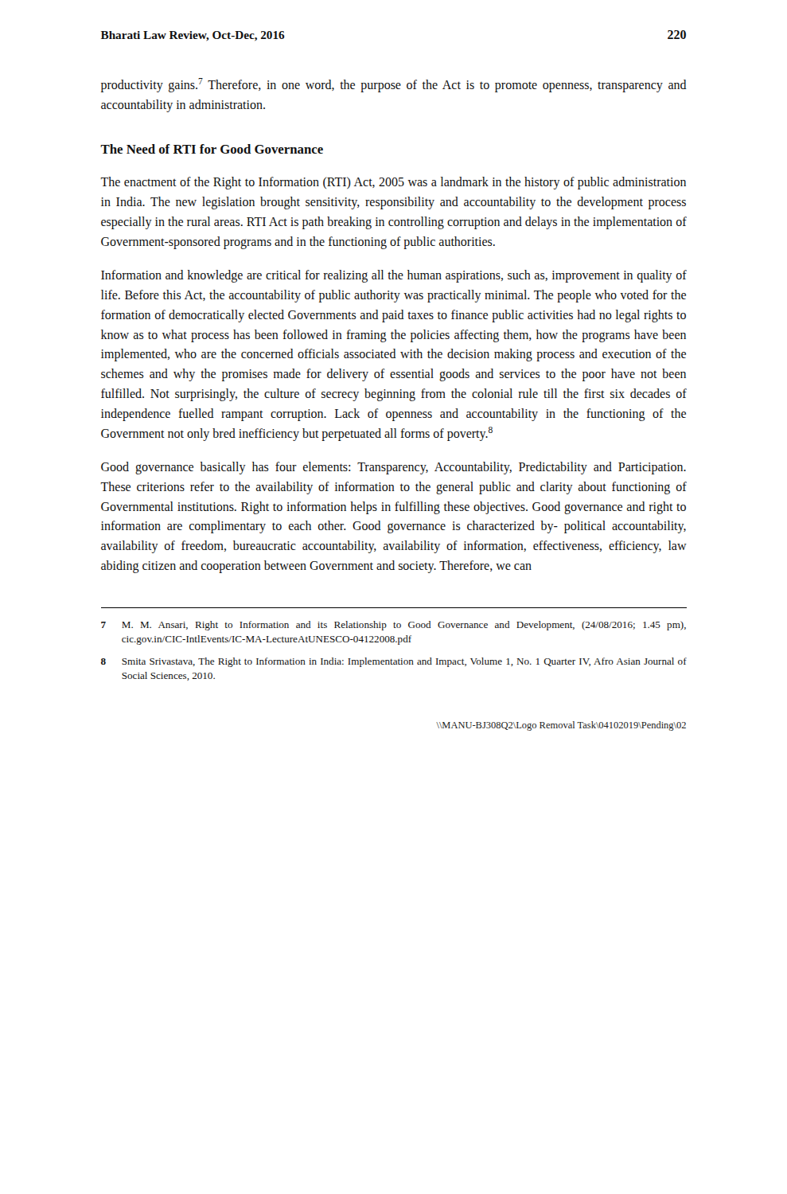Bharati Law Review, Oct-Dec, 2016 220
productivity gains.7 Therefore, in one word, the purpose of the Act is to promote openness, transparency and accountability in administration.
The Need of RTI for Good Governance
The enactment of the Right to Information (RTI) Act, 2005 was a landmark in the history of public administration in India. The new legislation brought sensitivity, responsibility and accountability to the development process especially in the rural areas. RTI Act is path breaking in controlling corruption and delays in the implementation of Government-sponsored programs and in the functioning of public authorities.
Information and knowledge are critical for realizing all the human aspirations, such as, improvement in quality of life. Before this Act, the accountability of public authority was practically minimal. The people who voted for the formation of democratically elected Governments and paid taxes to finance public activities had no legal rights to know as to what process has been followed in framing the policies affecting them, how the programs have been implemented, who are the concerned officials associated with the decision making process and execution of the schemes and why the promises made for delivery of essential goods and services to the poor have not been fulfilled. Not surprisingly, the culture of secrecy beginning from the colonial rule till the first six decades of independence fuelled rampant corruption. Lack of openness and accountability in the functioning of the Government not only bred inefficiency but perpetuated all forms of poverty.8
Good governance basically has four elements: Transparency, Accountability, Predictability and Participation. These criterions refer to the availability of information to the general public and clarity about functioning of Governmental institutions. Right to information helps in fulfilling these objectives. Good governance and right to information are complimentary to each other. Good governance is characterized by- political accountability, availability of freedom, bureaucratic accountability, availability of information, effectiveness, efficiency, law abiding citizen and cooperation between Government and society. Therefore, we can
7 M. M. Ansari, Right to Information and its Relationship to Good Governance and Development, (24/08/2016; 1.45 pm), cic.gov.in/CIC-IntlEvents/IC-MA-LectureAtUNESCO-04122008.pdf
8 Smita Srivastava, The Right to Information in India: Implementation and Impact, Volume 1, No. 1 Quarter IV, Afro Asian Journal of Social Sciences, 2010.
\\MANU-BJ308Q2\Logo Removal Task\04102019\Pending\02